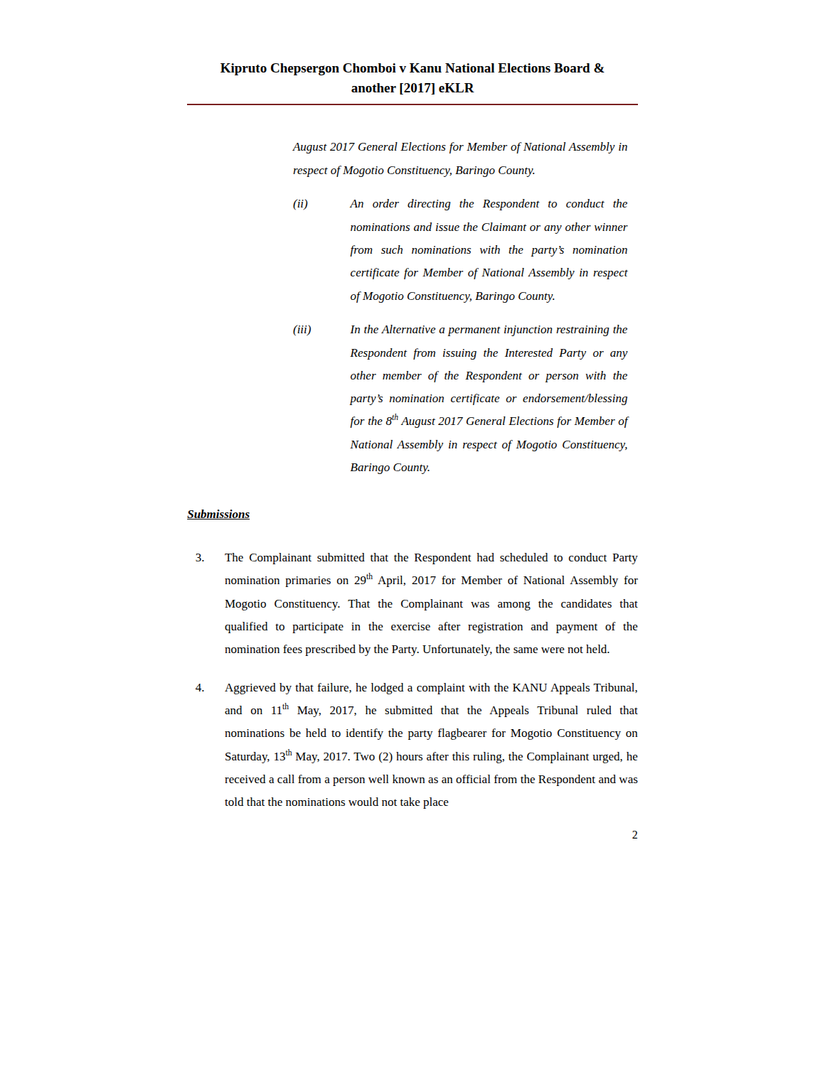Kipruto Chepsergon Chomboi v Kanu National Elections Board & another [2017] eKLR
August 2017 General Elections for Member of National Assembly in respect of Mogotio Constituency, Baringo County.
(ii) An order directing the Respondent to conduct the nominations and issue the Claimant or any other winner from such nominations with the party’s nomination certificate for Member of National Assembly in respect of Mogotio Constituency, Baringo County.
(iii) In the Alternative a permanent injunction restraining the Respondent from issuing the Interested Party or any other member of the Respondent or person with the party’s nomination certificate or endorsement/blessing for the 8th August 2017 General Elections for Member of National Assembly in respect of Mogotio Constituency, Baringo County.
Submissions
The Complainant submitted that the Respondent had scheduled to conduct Party nomination primaries on 29th April, 2017 for Member of National Assembly for Mogotio Constituency. That the Complainant was among the candidates that qualified to participate in the exercise after registration and payment of the nomination fees prescribed by the Party. Unfortunately, the same were not held.
Aggrieved by that failure, he lodged a complaint with the KANU Appeals Tribunal, and on 11th May, 2017, he submitted that the Appeals Tribunal ruled that nominations be held to identify the party flagbearer for Mogotio Constituency on Saturday, 13th May, 2017. Two (2) hours after this ruling, the Complainant urged, he received a call from a person well known as an official from the Respondent and was told that the nominations would not take place
2